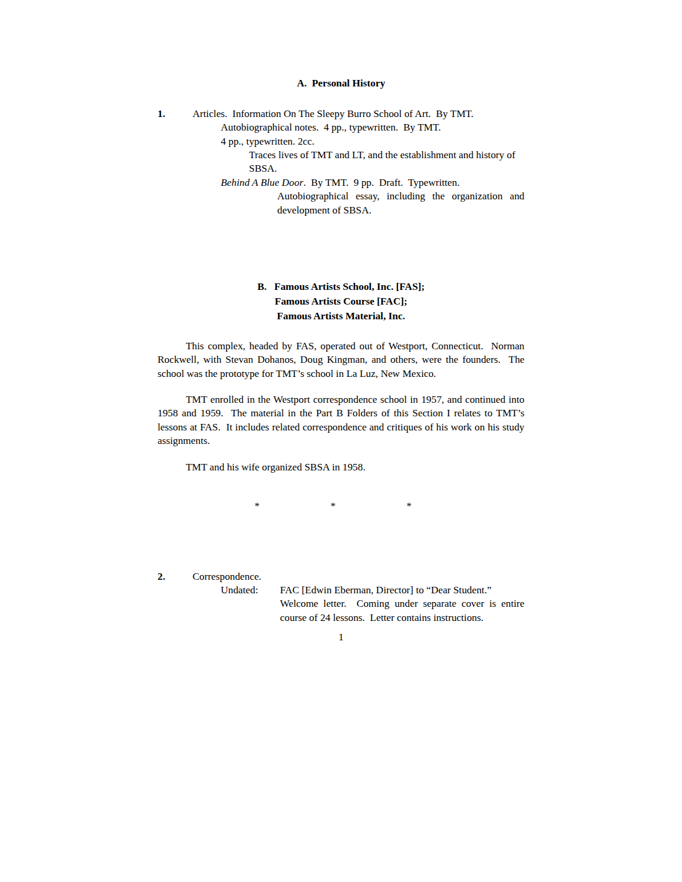A. Personal History
1.
Articles. Information On The Sleepy Burro School of Art. By TMT.
Autobiographical notes. 4 pp., typewritten. By TMT.
4 pp., typewritten. 2cc.
Traces lives of TMT and LT, and the establishment and history of SBSA.
Behind A Blue Door. By TMT. 9 pp. Draft. Typewritten.
Autobiographical essay, including the organization and development of SBSA.
B. Famous Artists School, Inc. [FAS];
Famous Artists Course [FAC];
Famous Artists Material, Inc.
This complex, headed by FAS, operated out of Westport, Connecticut. Norman Rockwell, with Stevan Dohanos, Doug Kingman, and others, were the founders. The school was the prototype for TMT’s school in La Luz, New Mexico.
TMT enrolled in the Westport correspondence school in 1957, and continued into 1958 and 1959. The material in the Part B Folders of this Section I relates to TMT’s lessons at FAS. It includes related correspondence and critiques of his work on his study assignments.
TMT and his wife organized SBSA in 1958.
* * *
2.
Correspondence.
Undated:
FAC [Edwin Eberman, Director] to “Dear Student.”
Welcome letter. Coming under separate cover is entire course of 24 lessons. Letter contains instructions.
1